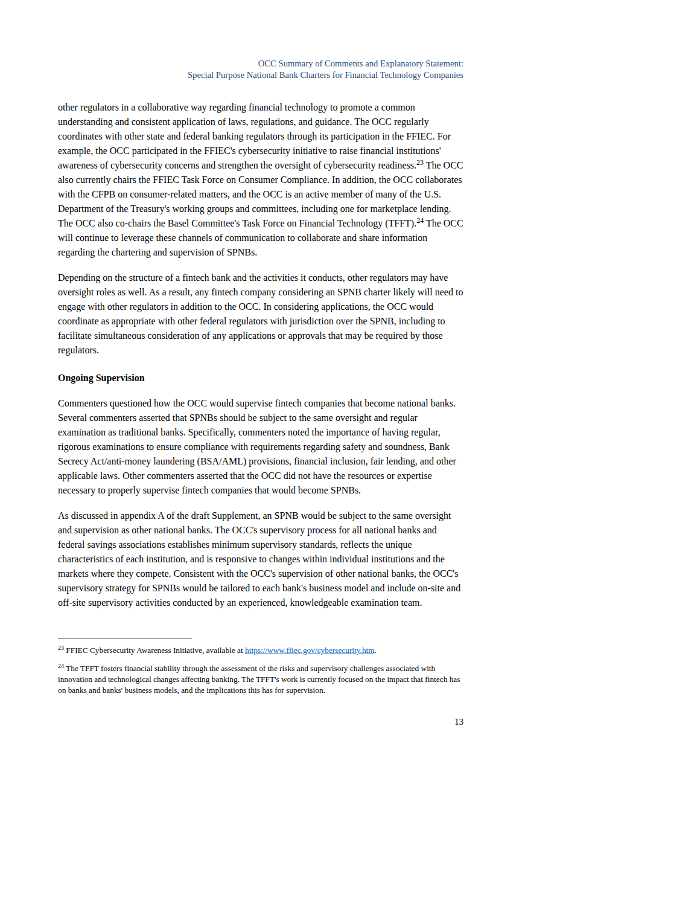OCC Summary of Comments and Explanatory Statement:
Special Purpose National Bank Charters for Financial Technology Companies
other regulators in a collaborative way regarding financial technology to promote a common understanding and consistent application of laws, regulations, and guidance. The OCC regularly coordinates with other state and federal banking regulators through its participation in the FFIEC. For example, the OCC participated in the FFIEC's cybersecurity initiative to raise financial institutions' awareness of cybersecurity concerns and strengthen the oversight of cybersecurity readiness.23 The OCC also currently chairs the FFIEC Task Force on Consumer Compliance. In addition, the OCC collaborates with the CFPB on consumer-related matters, and the OCC is an active member of many of the U.S. Department of the Treasury's working groups and committees, including one for marketplace lending. The OCC also co-chairs the Basel Committee's Task Force on Financial Technology (TFFT).24 The OCC will continue to leverage these channels of communication to collaborate and share information regarding the chartering and supervision of SPNBs.
Depending on the structure of a fintech bank and the activities it conducts, other regulators may have oversight roles as well. As a result, any fintech company considering an SPNB charter likely will need to engage with other regulators in addition to the OCC. In considering applications, the OCC would coordinate as appropriate with other federal regulators with jurisdiction over the SPNB, including to facilitate simultaneous consideration of any applications or approvals that may be required by those regulators.
Ongoing Supervision
Commenters questioned how the OCC would supervise fintech companies that become national banks. Several commenters asserted that SPNBs should be subject to the same oversight and regular examination as traditional banks. Specifically, commenters noted the importance of having regular, rigorous examinations to ensure compliance with requirements regarding safety and soundness, Bank Secrecy Act/anti-money laundering (BSA/AML) provisions, financial inclusion, fair lending, and other applicable laws. Other commenters asserted that the OCC did not have the resources or expertise necessary to properly supervise fintech companies that would become SPNBs.
As discussed in appendix A of the draft Supplement, an SPNB would be subject to the same oversight and supervision as other national banks. The OCC's supervisory process for all national banks and federal savings associations establishes minimum supervisory standards, reflects the unique characteristics of each institution, and is responsive to changes within individual institutions and the markets where they compete. Consistent with the OCC's supervision of other national banks, the OCC's supervisory strategy for SPNBs would be tailored to each bank's business model and include on-site and off-site supervisory activities conducted by an experienced, knowledgeable examination team.
23 FFIEC Cybersecurity Awareness Initiative, available at https://www.ffiec.gov/cybersecurity.htm.
24 The TFFT fosters financial stability through the assessment of the risks and supervisory challenges associated with innovation and technological changes affecting banking. The TFFT's work is currently focused on the impact that fintech has on banks and banks' business models, and the implications this has for supervision.
13